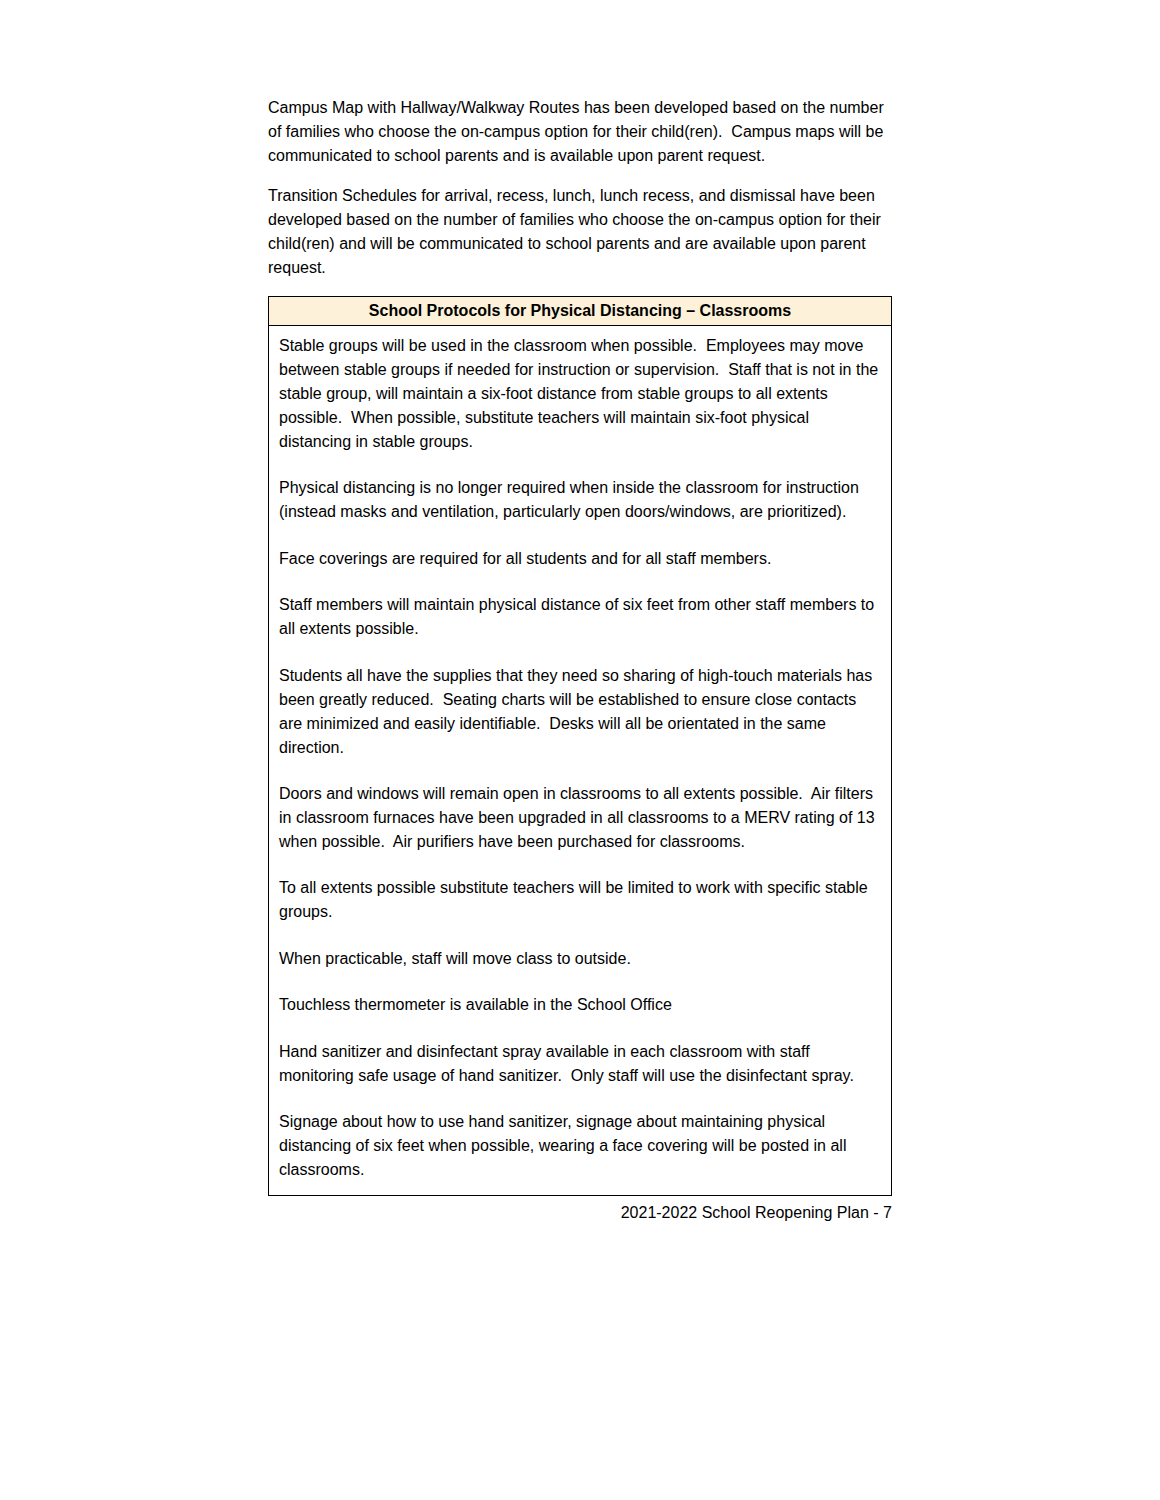Campus Map with Hallway/Walkway Routes has been developed based on the number of families who choose the on-campus option for their child(ren). Campus maps will be communicated to school parents and is available upon parent request.
Transition Schedules for arrival, recess, lunch, lunch recess, and dismissal have been developed based on the number of families who choose the on-campus option for their child(ren) and will be communicated to school parents and are available upon parent request.
| School Protocols for Physical Distancing – Classrooms |
| --- |
| Stable groups will be used in the classroom when possible. Employees may move between stable groups if needed for instruction or supervision. Staff that is not in the stable group, will maintain a six-foot distance from stable groups to all extents possible. When possible, substitute teachers will maintain six-foot physical distancing in stable groups. Physical distancing is no longer required when inside the classroom for instruction (instead masks and ventilation, particularly open doors/windows, are prioritized). Face coverings are required for all students and for all staff members. Staff members will maintain physical distance of six feet from other staff members to all extents possible. Students all have the supplies that they need so sharing of high-touch materials has been greatly reduced. Seating charts will be established to ensure close contacts are minimized and easily identifiable. Desks will all be orientated in the same direction. Doors and windows will remain open in classrooms to all extents possible. Air filters in classroom furnaces have been upgraded in all classrooms to a MERV rating of 13 when possible. Air purifiers have been purchased for classrooms. To all extents possible substitute teachers will be limited to work with specific stable groups. When practicable, staff will move class to outside. Touchless thermometer is available in the School Office Hand sanitizer and disinfectant spray available in each classroom with staff monitoring safe usage of hand sanitizer. Only staff will use the disinfectant spray. Signage about how to use hand sanitizer, signage about maintaining physical distancing of six feet when possible, wearing a face covering will be posted in all classrooms. |
2021-2022 School Reopening Plan - 7